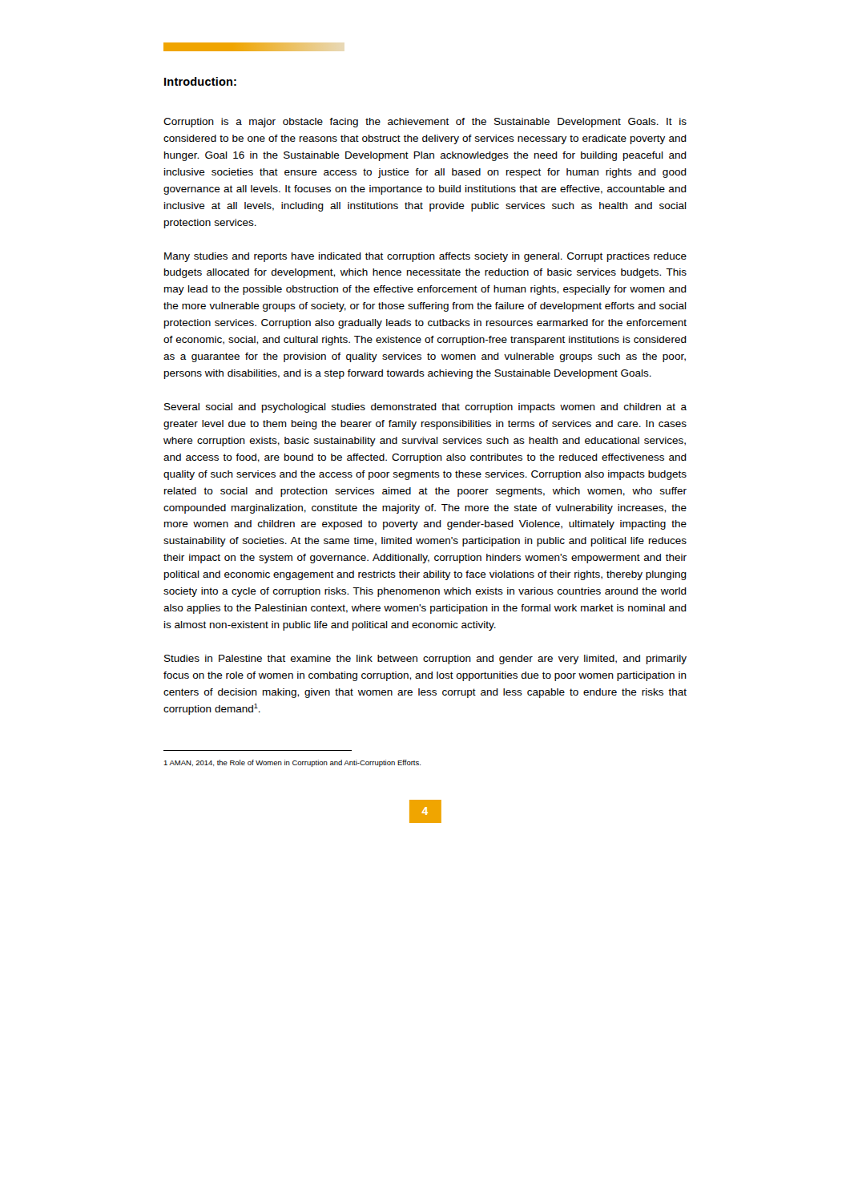Introduction:
Corruption is a major obstacle facing the achievement of the Sustainable Development Goals. It is considered to be one of the reasons that obstruct the delivery of services necessary to eradicate poverty and hunger. Goal 16 in the Sustainable Development Plan acknowledges the need for building peaceful and inclusive societies that ensure access to justice for all based on respect for human rights and good governance at all levels. It focuses on the importance to build institutions that are effective, accountable and inclusive at all levels, including all institutions that provide public services such as health and social protection services.
Many studies and reports have indicated that corruption affects society in general. Corrupt practices reduce budgets allocated for development, which hence necessitate the reduction of basic services budgets. This may lead to the possible obstruction of the effective enforcement of human rights, especially for women and the more vulnerable groups of society, or for those suffering from the failure of development efforts and social protection services. Corruption also gradually leads to cutbacks in resources earmarked for the enforcement of economic, social, and cultural rights. The existence of corruption-free transparent institutions is considered as a guarantee for the provision of quality services to women and vulnerable groups such as the poor, persons with disabilities, and is a step forward towards achieving the Sustainable Development Goals.
Several social and psychological studies demonstrated that corruption impacts women and children at a greater level due to them being the bearer of family responsibilities in terms of services and care. In cases where corruption exists, basic sustainability and survival services such as health and educational services, and access to food, are bound to be affected. Corruption also contributes to the reduced effectiveness and quality of such services and the access of poor segments to these services. Corruption also impacts budgets related to social and protection services aimed at the poorer segments, which women, who suffer compounded marginalization, constitute the majority of. The more the state of vulnerability increases, the more women and children are exposed to poverty and gender-based Violence, ultimately impacting the sustainability of societies. At the same time, limited women's participation in public and political life reduces their impact on the system of governance. Additionally, corruption hinders women's empowerment and their political and economic engagement and restricts their ability to face violations of their rights, thereby plunging society into a cycle of corruption risks. This phenomenon which exists in various countries around the world also applies to the Palestinian context, where women's participation in the formal work market is nominal and is almost non-existent in public life and political and economic activity.
Studies in Palestine that examine the link between corruption and gender are very limited, and primarily focus on the role of women in combating corruption, and lost opportunities due to poor women participation in centers of decision making, given that women are less corrupt and less capable to endure the risks that corruption demand1.
1 AMAN, 2014, the Role of Women in Corruption and Anti-Corruption Efforts.
4